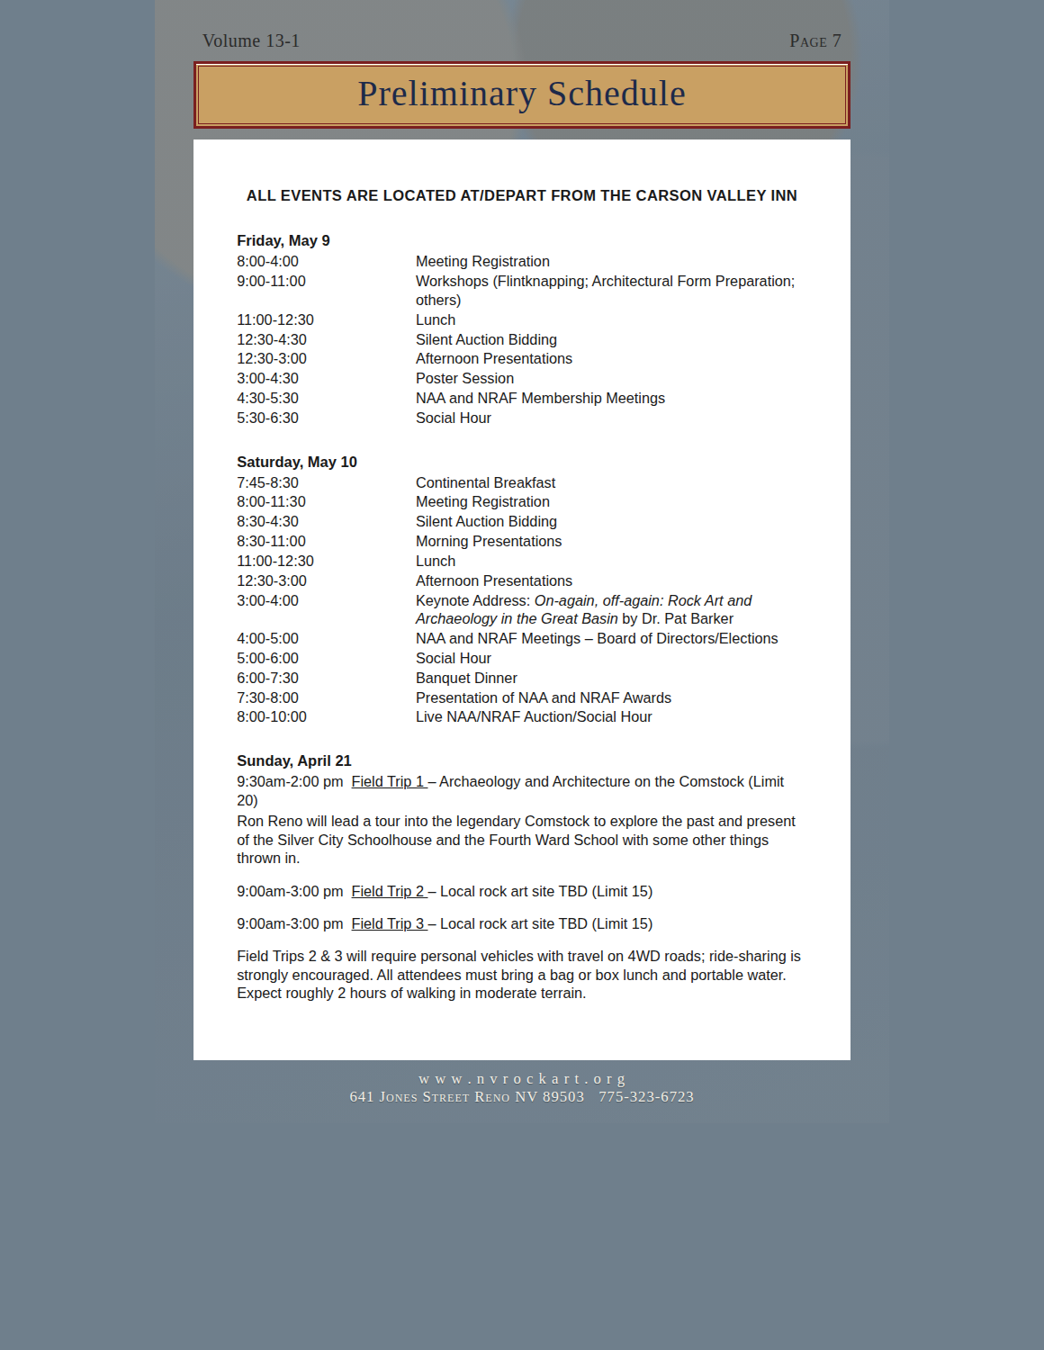Volume 13-1
Page 7
Preliminary Schedule
ALL EVENTS ARE LOCATED AT/DEPART FROM THE CARSON VALLEY INN
Friday, May 9
| 8:00-4:00 | Meeting Registration |
| 9:00-11:00 | Workshops (Flintknapping; Architectural Form Preparation; others) |
| 11:00-12:30 | Lunch |
| 12:30-4:30 | Silent Auction Bidding |
| 12:30-3:00 | Afternoon Presentations |
| 3:00-4:30 | Poster Session |
| 4:30-5:30 | NAA and NRAF Membership Meetings |
| 5:30-6:30 | Social Hour |
Saturday, May 10
| 7:45-8:30 | Continental Breakfast |
| 8:00-11:30 | Meeting Registration |
| 8:30-4:30 | Silent Auction Bidding |
| 8:30-11:00 | Morning Presentations |
| 11:00-12:30 | Lunch |
| 12:30-3:00 | Afternoon Presentations |
| 3:00-4:00 | Keynote Address: On-again, off-again: Rock Art and Archaeology in the Great Basin by Dr. Pat Barker |
| 4:00-5:00 | NAA and NRAF Meetings – Board of Directors/Elections |
| 5:00-6:00 | Social Hour |
| 6:00-7:30 | Banquet Dinner |
| 7:30-8:00 | Presentation of NAA and NRAF Awards |
| 8:00-10:00 | Live NAA/NRAF Auction/Social Hour |
Sunday, April 21
9:30am-2:00 pm Field Trip 1 – Archaeology and Architecture on the Comstock (Limit 20)
Ron Reno will lead a tour into the legendary Comstock to explore the past and present of the Silver City Schoolhouse and the Fourth Ward School with some other things thrown in.
9:00am-3:00 pm Field Trip 2 – Local rock art site TBD (Limit 15)
9:00am-3:00 pm Field Trip 3 – Local rock art site TBD (Limit 15)
Field Trips 2 & 3 will require personal vehicles with travel on 4WD roads; ride-sharing is strongly encouraged. All attendees must bring a bag or box lunch and portable water. Expect roughly 2 hours of walking in moderate terrain.
w w w . n v r o c k a r t . o r g
641 Jones Street Reno NV 89503 775-323-6723